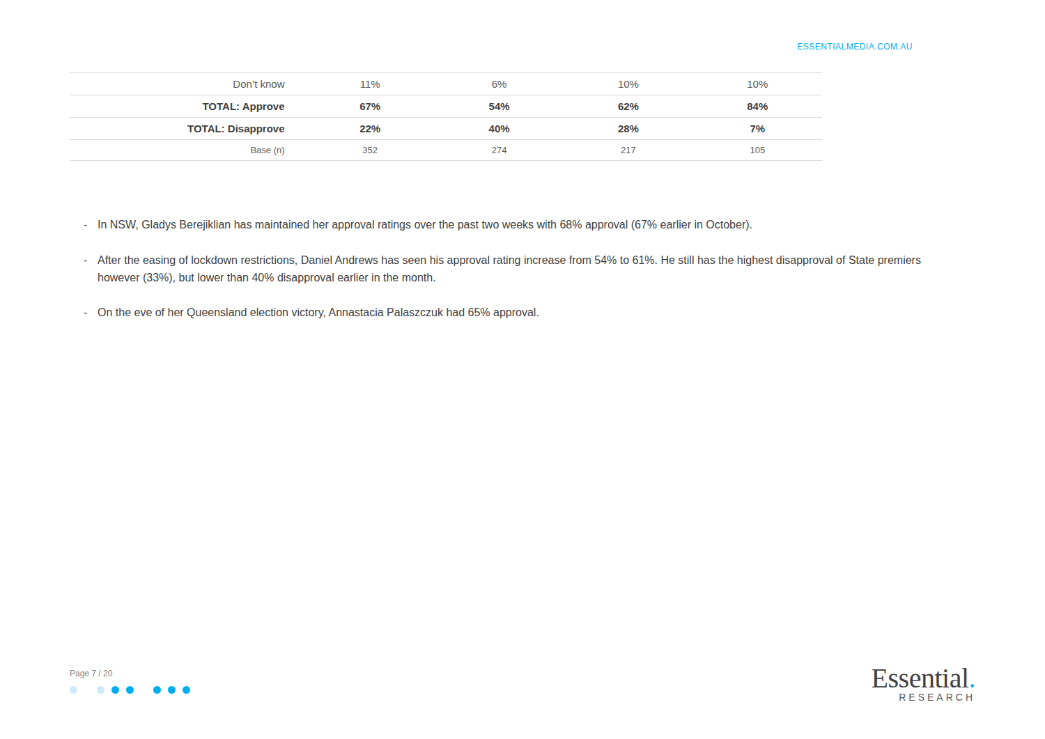ESSENTIALMEDIA.COM.AU
| Don’t know | 11% | 6% | 10% | 10% |
| TOTAL: Approve | 67% | 54% | 62% | 84% |
| TOTAL: Disapprove | 22% | 40% | 28% | 7% |
| Base (n) | 352 | 274 | 217 | 105 |
In NSW, Gladys Berejiklian has maintained her approval ratings over the past two weeks with 68% approval (67% earlier in October).
After the easing of lockdown restrictions, Daniel Andrews has seen his approval rating increase from 54% to 61%. He still has the highest disapproval of State premiers however (33%), but lower than 40% disapproval earlier in the month.
On the eve of her Queensland election victory, Annastacia Palaszczuk had 65% approval.
Page 7 / 20
Essential.
RESEARCH